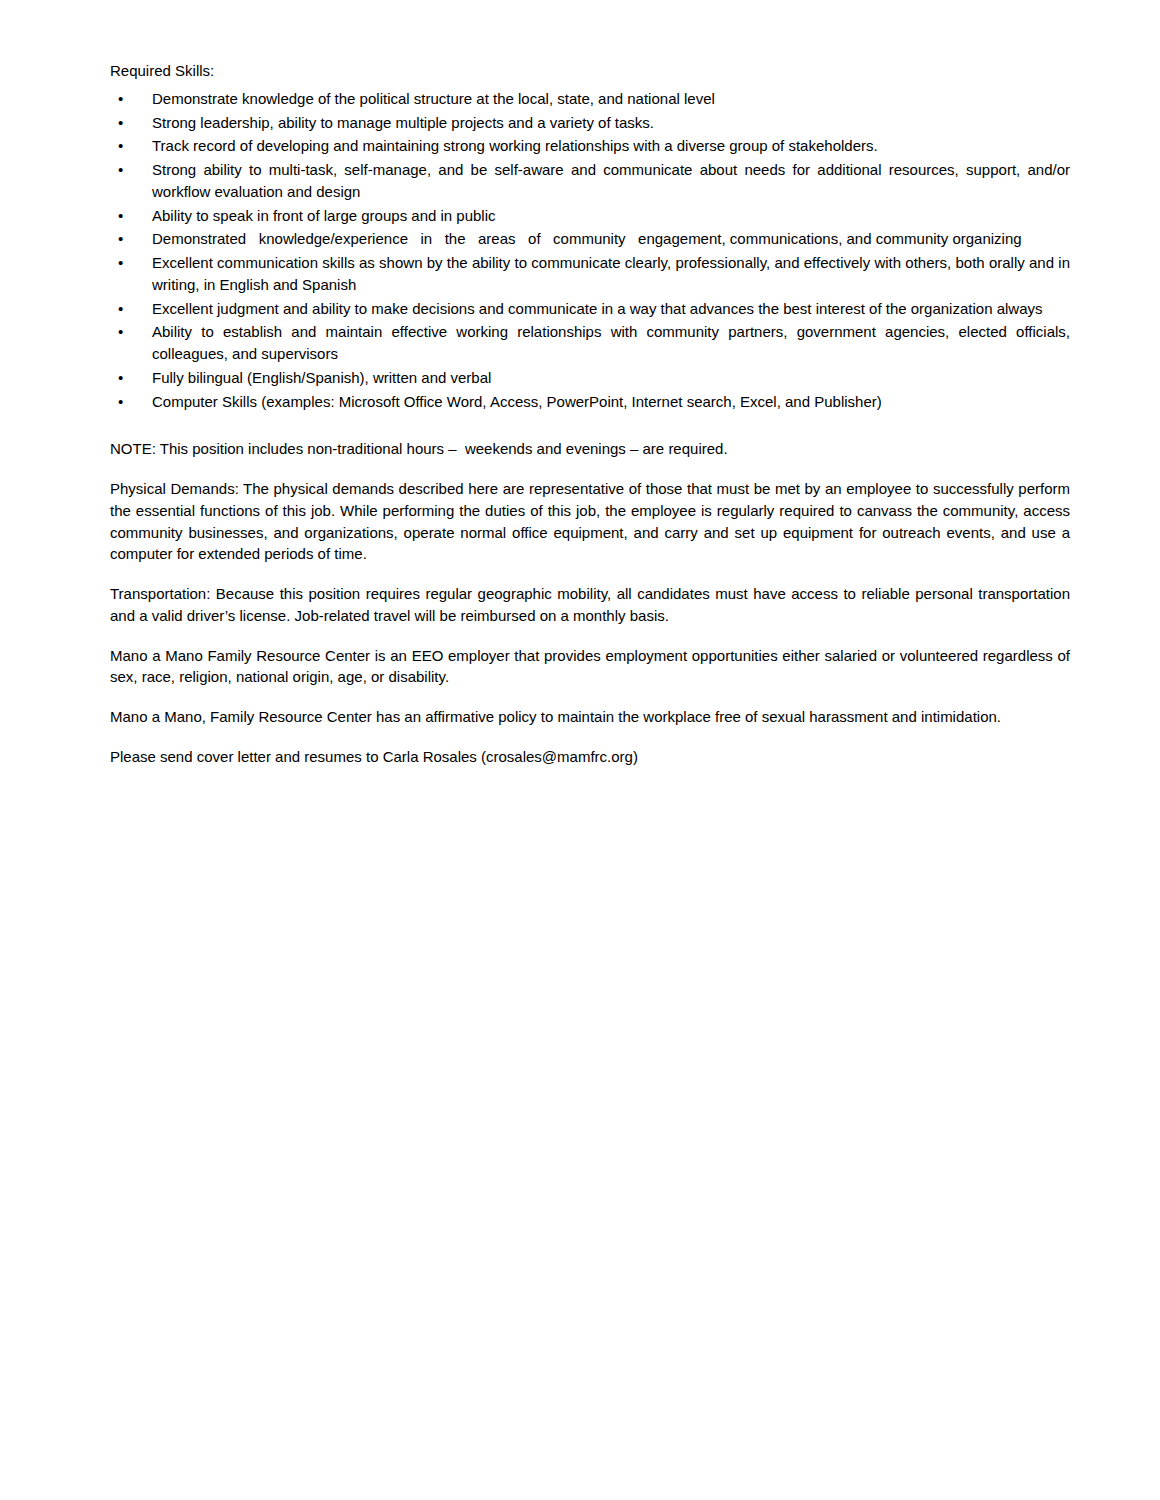Required Skills:
Demonstrate knowledge of the political structure at the local, state, and national level
Strong leadership, ability to manage multiple projects and a variety of tasks.
Track record of developing and maintaining strong working relationships with a diverse group of stakeholders.
Strong ability to multi-task, self-manage, and be self-aware and communicate about needs for additional resources, support, and/or workflow evaluation and design
Ability to speak in front of large groups and in public
Demonstrated knowledge/experience in the areas of community engagement, communications, and community organizing
Excellent communication skills as shown by the ability to communicate clearly, professionally, and effectively with others, both orally and in writing, in English and Spanish
Excellent judgment and ability to make decisions and communicate in a way that advances the best interest of the organization always
Ability to establish and maintain effective working relationships with community partners, government agencies, elected officials, colleagues, and supervisors
Fully bilingual (English/Spanish), written and verbal
Computer Skills (examples: Microsoft Office Word, Access, PowerPoint, Internet search, Excel, and Publisher)
NOTE: This position includes non-traditional hours – weekends and evenings – are required.
Physical Demands: The physical demands described here are representative of those that must be met by an employee to successfully perform the essential functions of this job. While performing the duties of this job, the employee is regularly required to canvass the community, access community businesses, and organizations, operate normal office equipment, and carry and set up equipment for outreach events, and use a computer for extended periods of time.
Transportation: Because this position requires regular geographic mobility, all candidates must have access to reliable personal transportation and a valid driver’s license. Job-related travel will be reimbursed on a monthly basis.
Mano a Mano Family Resource Center is an EEO employer that provides employment opportunities either salaried or volunteered regardless of sex, race, religion, national origin, age, or disability.
Mano a Mano, Family Resource Center has an affirmative policy to maintain the workplace free of sexual harassment and intimidation.
Please send cover letter and resumes to Carla Rosales (crosales@mamfrc.org)